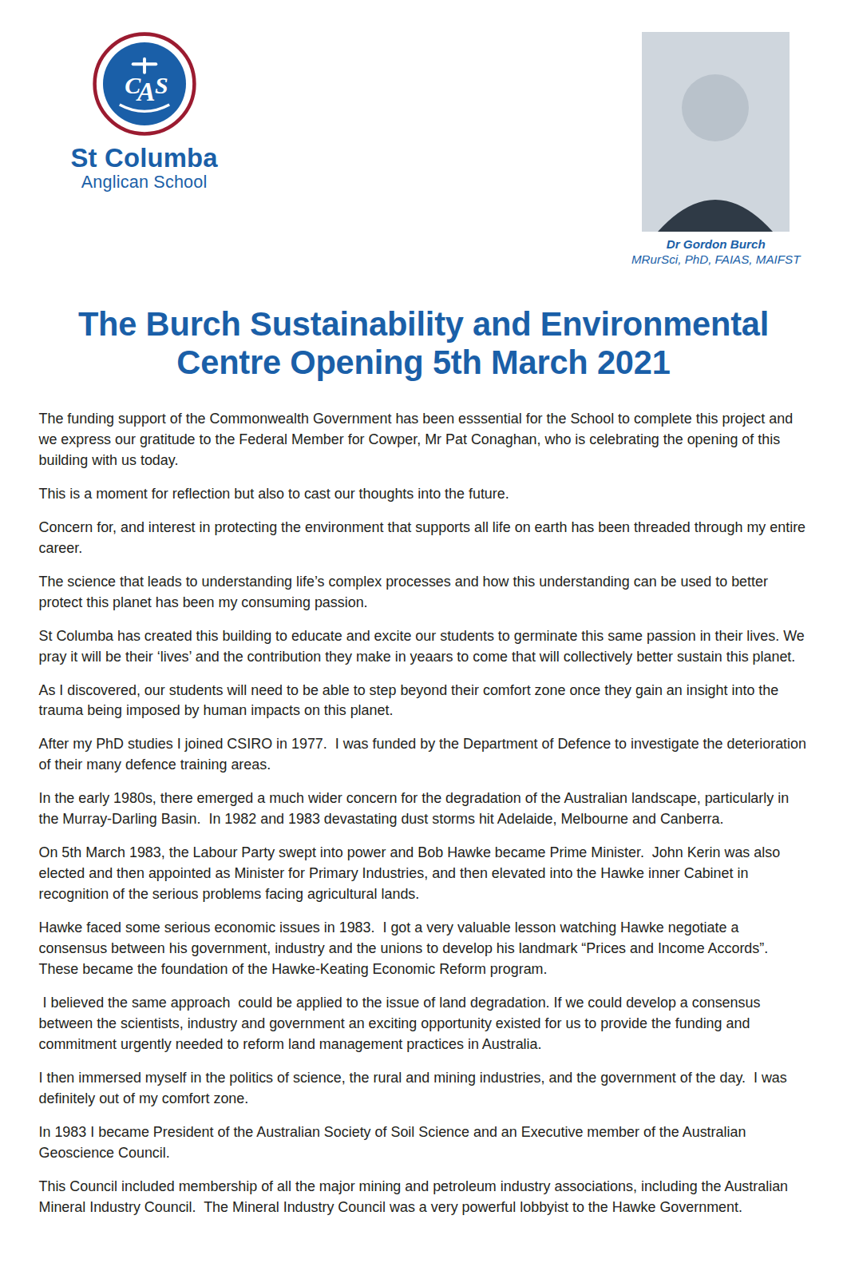C A S
St Columba
Anglican School
Dr Gordon Burch MRurSci, PhD, FAIAS, MAIFST
The Burch Sustainability and Environmental
Centre Opening 5th March 2021
The funding support of the Commonwealth Government has been esssential for the School to complete this project and we express our gratitude to the Federal Member for Cowper, Mr Pat Conaghan, who is celebrating the opening of this building with us today.
This is a moment for reflection but also to cast our thoughts into the future.
Concern for, and interest in protecting the environment that supports all life on earth has been threaded through my entire career.
The science that leads to understanding life’s complex processes and how this understanding can be used to better protect this planet has been my consuming passion.
St Columba has created this building to educate and excite our students to germinate this same passion in their lives. We pray it will be their ‘lives’ and the contribution they make in yeaars to come that will collectively better sustain this planet.
As I discovered, our students will need to be able to step beyond their comfort zone once they gain an insight into the trauma being imposed by human impacts on this planet.
After my PhD studies I joined CSIRO in 1977. I was funded by the Department of Defence to investigate the deterioration of their many defence training areas.
In the early 1980s, there emerged a much wider concern for the degradation of the Australian landscape, particularly in the Murray-Darling Basin. In 1982 and 1983 devastating dust storms hit Adelaide, Melbourne and Canberra.
On 5th March 1983, the Labour Party swept into power and Bob Hawke became Prime Minister. John Kerin was also elected and then appointed as Minister for Primary Industries, and then elevated into the Hawke inner Cabinet in recognition of the serious problems facing agricultural lands.
Hawke faced some serious economic issues in 1983. I got a very valuable lesson watching Hawke negotiate a consensus between his government, industry and the unions to develop his landmark “Prices and Income Accords”. These became the foundation of the Hawke-Keating Economic Reform program.
I believed the same approach could be applied to the issue of land degradation. If we could develop a consensus between the scientists, industry and government an exciting opportunity existed for us to provide the funding and commitment urgently needed to reform land management practices in Australia.
I then immersed myself in the politics of science, the rural and mining industries, and the government of the day. I was definitely out of my comfort zone.
In 1983 I became President of the Australian Society of Soil Science and an Executive member of the Australian Geoscience Council.
This Council included membership of all the major mining and petroleum industry associations, including the Australian Mineral Industry Council. The Mineral Industry Council was a very powerful lobbyist to the Hawke Government.